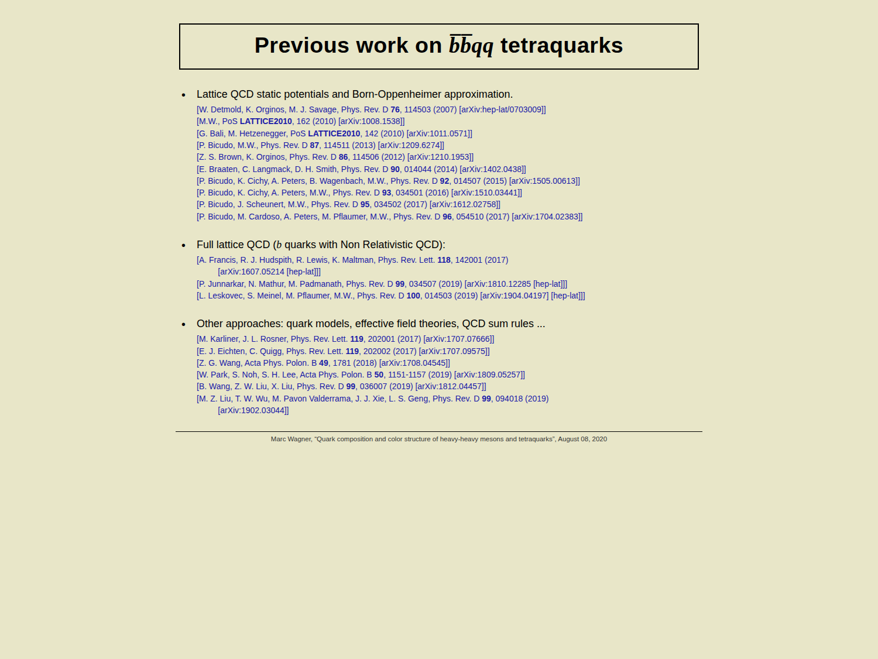Previous work on b̅b̅qq tetraquarks
Lattice QCD static potentials and Born-Oppenheimer approximation.
[W. Detmold, K. Orginos, M. J. Savage, Phys. Rev. D 76, 114503 (2007) [arXiv:hep-lat/0703009]]
[M.W., PoS LATTICE2010, 162 (2010) [arXiv:1008.1538]]
[G. Bali, M. Hetzenegger, PoS LATTICE2010, 142 (2010) [arXiv:1011.0571]]
[P. Bicudo, M.W., Phys. Rev. D 87, 114511 (2013) [arXiv:1209.6274]]
[Z. S. Brown, K. Orginos, Phys. Rev. D 86, 114506 (2012) [arXiv:1210.1953]]
[E. Braaten, C. Langmack, D. H. Smith, Phys. Rev. D 90, 014044 (2014) [arXiv:1402.0438]]
[P. Bicudo, K. Cichy, A. Peters, B. Wagenbach, M.W., Phys. Rev. D 92, 014507 (2015) [arXiv:1505.00613]]
[P. Bicudo, K. Cichy, A. Peters, M.W., Phys. Rev. D 93, 034501 (2016) [arXiv:1510.03441]]
[P. Bicudo, J. Scheunert, M.W., Phys. Rev. D 95, 034502 (2017) [arXiv:1612.02758]]
[P. Bicudo, M. Cardoso, A. Peters, M. Pflaumer, M.W., Phys. Rev. D 96, 054510 (2017) [arXiv:1704.02383]]
Full lattice QCD (b quarks with Non Relativistic QCD):
[A. Francis, R. J. Hudspith, R. Lewis, K. Maltman, Phys. Rev. Lett. 118, 142001 (2017)
[arXiv:1607.05214 [hep-lat]]]
[P. Junnarkar, N. Mathur, M. Padmanath, Phys. Rev. D 99, 034507 (2019) [arXiv:1810.12285 [hep-lat]]]
[L. Leskovec, S. Meinel, M. Pflaumer, M.W., Phys. Rev. D 100, 014503 (2019) [arXiv:1904.04197] [hep-lat]]]
Other approaches: quark models, effective field theories, QCD sum rules ...
[M. Karliner, J. L. Rosner, Phys. Rev. Lett. 119, 202001 (2017) [arXiv:1707.07666]]
[E. J. Eichten, C. Quigg, Phys. Rev. Lett. 119, 202002 (2017) [arXiv:1707.09575]]
[Z. G. Wang, Acta Phys. Polon. B 49, 1781 (2018) [arXiv:1708.04545]]
[W. Park, S. Noh, S. H. Lee, Acta Phys. Polon. B 50, 1151-1157 (2019) [arXiv:1809.05257]]
[B. Wang, Z. W. Liu, X. Liu, Phys. Rev. D 99, 036007 (2019) [arXiv:1812.04457]]
[M. Z. Liu, T. W. Wu, M. Pavon Valderrama, J. J. Xie, L. S. Geng, Phys. Rev. D 99, 094018 (2019)
[arXiv:1902.03044]]
Marc Wagner, “Quark composition and color structure of heavy-heavy mesons and tetraquarks”, August 08, 2020